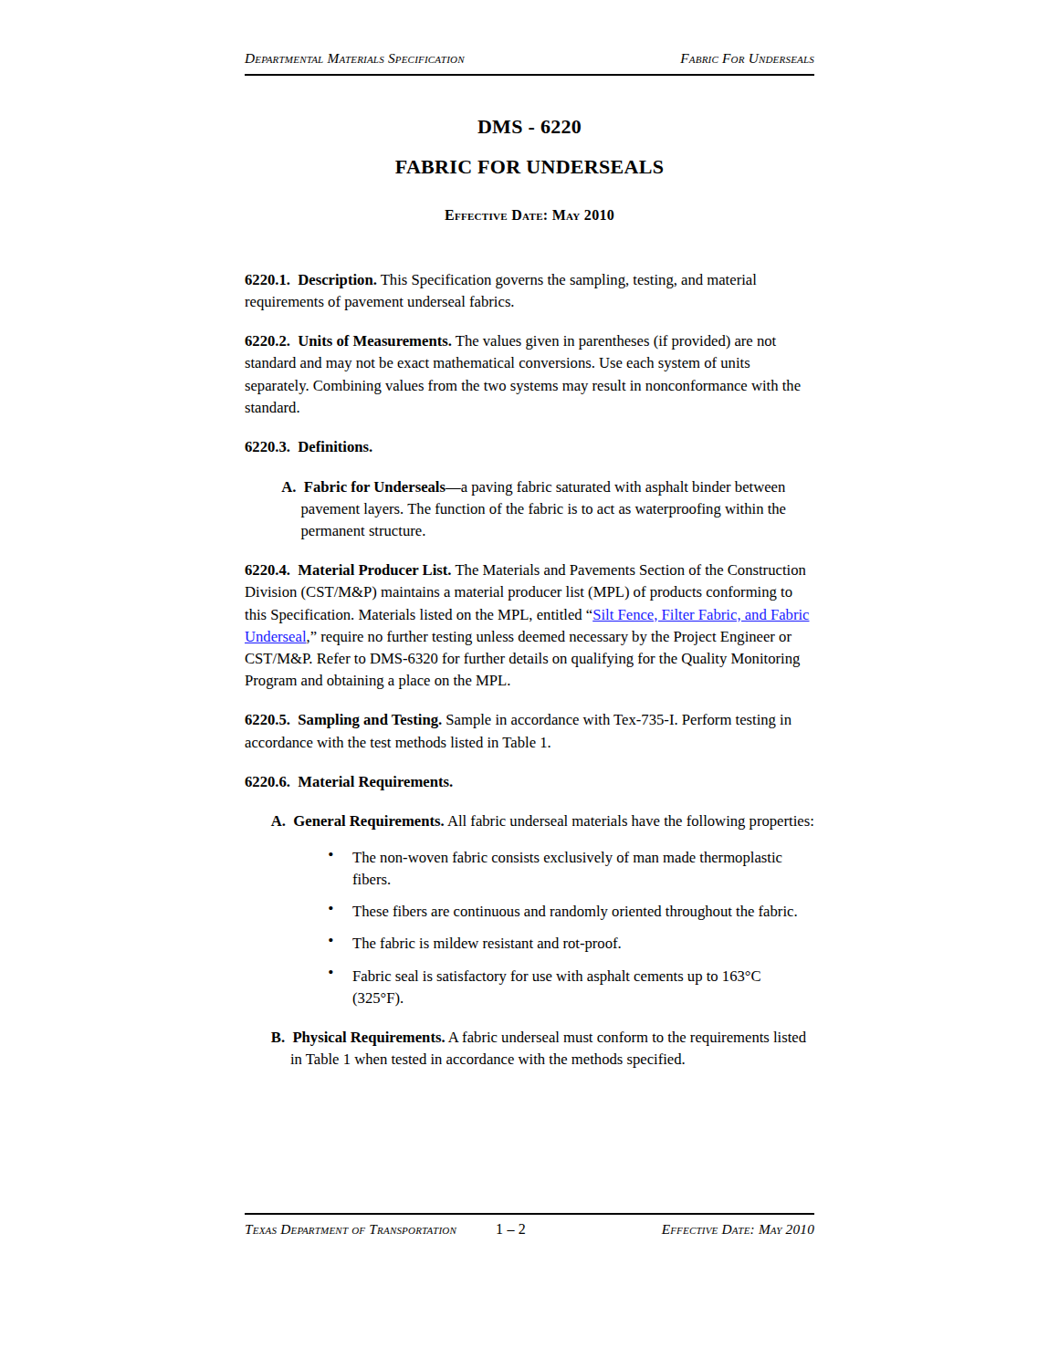Departmental Materials Specification
Fabric For Underseals
DMS - 6220
FABRIC FOR UNDERSEALS
Effective Date: May 2010
6220.1. Description. This Specification governs the sampling, testing, and material requirements of pavement underseal fabrics.
6220.2. Units of Measurements. The values given in parentheses (if provided) are not standard and may not be exact mathematical conversions. Use each system of units separately. Combining values from the two systems may result in nonconformance with the standard.
6220.3. Definitions.
A. Fabric for Underseals—a paving fabric saturated with asphalt binder between pavement layers. The function of the fabric is to act as waterproofing within the permanent structure.
6220.4. Material Producer List. The Materials and Pavements Section of the Construction Division (CST/M&P) maintains a material producer list (MPL) of products conforming to this Specification. Materials listed on the MPL, entitled “Silt Fence, Filter Fabric, and Fabric Underseal,” require no further testing unless deemed necessary by the Project Engineer or CST/M&P. Refer to DMS-6320 for further details on qualifying for the Quality Monitoring Program and obtaining a place on the MPL.
6220.5. Sampling and Testing. Sample in accordance with Tex-735-I. Perform testing in accordance with the test methods listed in Table 1.
6220.6. Material Requirements.
A. General Requirements. All fabric underseal materials have the following properties:
The non-woven fabric consists exclusively of man made thermoplastic fibers.
These fibers are continuous and randomly oriented throughout the fabric.
The fabric is mildew resistant and rot-proof.
Fabric seal is satisfactory for use with asphalt cements up to 163°C (325°F).
B. Physical Requirements. A fabric underseal must conform to the requirements listed in Table 1 when tested in accordance with the methods specified.
Texas Department of Transportation
1 – 2
Effective Date: May 2010